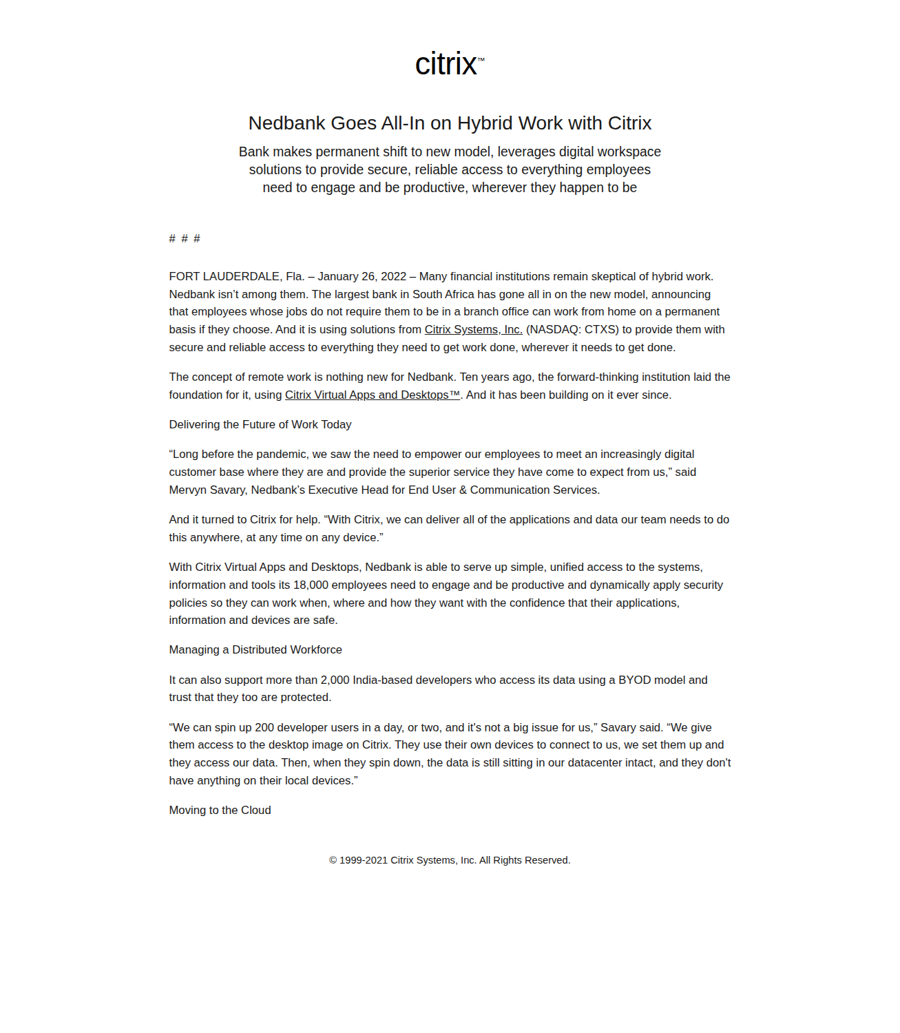citrix™
Nedbank Goes All-In on Hybrid Work with Citrix
Bank makes permanent shift to new model, leverages digital workspace solutions to provide secure, reliable access to everything employees need to engage and be productive, wherever they happen to be
# # #
FORT LAUDERDALE, Fla. – January 26, 2022 – Many financial institutions remain skeptical of hybrid work. Nedbank isn’t among them. The largest bank in South Africa has gone all in on the new model, announcing that employees whose jobs do not require them to be in a branch office can work from home on a permanent basis if they choose. And it is using solutions from Citrix Systems, Inc. (NASDAQ: CTXS) to provide them with secure and reliable access to everything they need to get work done, wherever it needs to get done.
The concept of remote work is nothing new for Nedbank. Ten years ago, the forward-thinking institution laid the foundation for it, using Citrix Virtual Apps and Desktops™. And it has been building on it ever since.
Delivering the Future of Work Today
“Long before the pandemic, we saw the need to empower our employees to meet an increasingly digital customer base where they are and provide the superior service they have come to expect from us,” said Mervyn Savary, Nedbank’s Executive Head for End User & Communication Services.
And it turned to Citrix for help. “With Citrix, we can deliver all of the applications and data our team needs to do this anywhere, at any time on any device.”
With Citrix Virtual Apps and Desktops, Nedbank is able to serve up simple, unified access to the systems, information and tools its 18,000 employees need to engage and be productive and dynamically apply security policies so they can work when, where and how they want with the confidence that their applications, information and devices are safe.
Managing a Distributed Workforce
It can also support more than 2,000 India-based developers who access its data using a BYOD model and trust that they too are protected.
“We can spin up 200 developer users in a day, or two, and it's not a big issue for us,” Savary said. “We give them access to the desktop image on Citrix. They use their own devices to connect to us, we set them up and they access our data. Then, when they spin down, the data is still sitting in our datacenter intact, and they don't have anything on their local devices.”
Moving to the Cloud
© 1999-2021 Citrix Systems, Inc. All Rights Reserved.